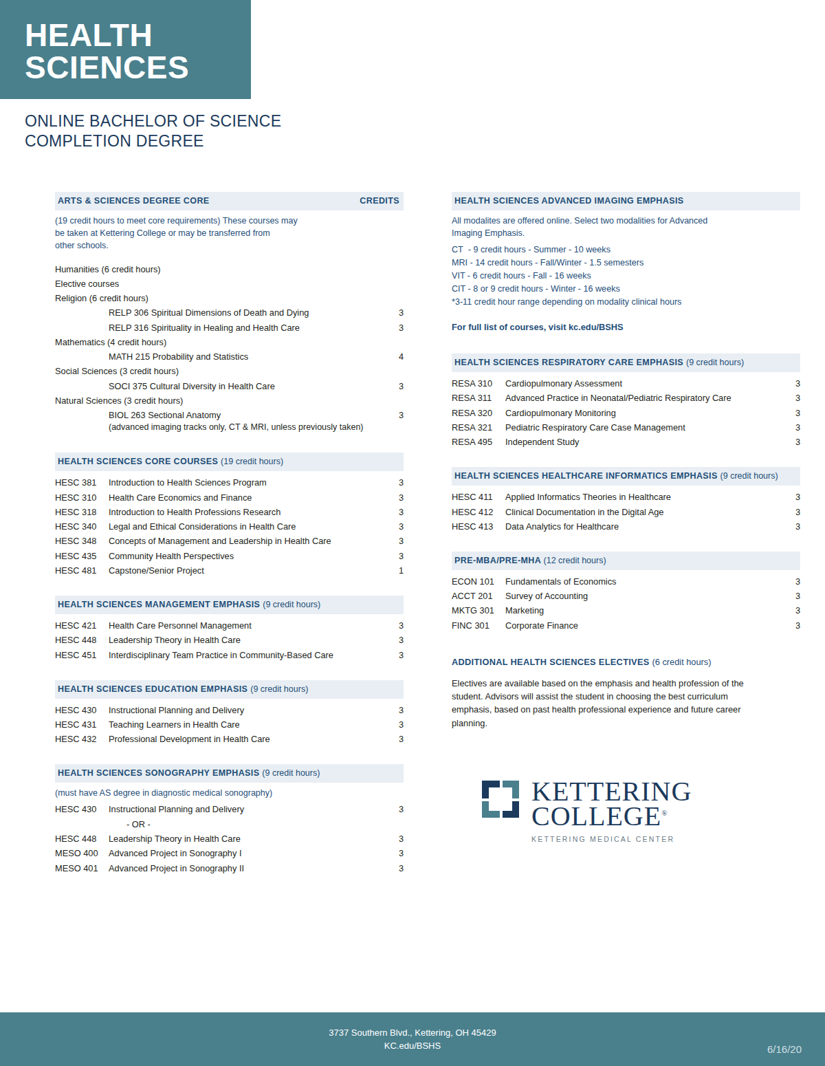Health
Sciences
Online Bachelor of Science
Completion Degree
Arts & Sciences Degree Core Credits
(19 credit hours to meet core requirements) These courses may
be taken at Kettering College or may be transferred from
other schools.
| Humanities (6 credit hours) | |
| Elective courses | |
| Religion (6 credit hours) | |
| | RELP 306 Spiritual Dimensions of Death and Dying | 3 |
| | RELP 316 Spirituality in Healing and Health Care | 3 |
| Mathematics (4 credit hours) | |
| | MATH 215 Probability and Statistics | 4 |
| Social Sciences (3 credit hours) | |
| | SOCI 375 Cultural Diversity in Health Care | 3 |
| Natural Sciences (3 credit hours) | |
| | BIOL 263 Sectional Anatomy (advanced imaging tracks only, CT & MRI, unless previously taken) | 3 |
Health Sciences Core Courses (19 credit hours)
| HESC 381 | Introduction to Health Sciences Program | 3 |
| HESC 310 | Health Care Economics and Finance | 3 |
| HESC 318 | Introduction to Health Professions Research | 3 |
| HESC 340 | Legal and Ethical Considerations in Health Care | 3 |
| HESC 348 | Concepts of Management and Leadership in Health Care | 3 |
| HESC 435 | Community Health Perspectives | 3 |
| HESC 481 | Capstone/Senior Project | 1 |
Health Sciences Management Emphasis (9 credit hours)
| HESC 421 | Health Care Personnel Management | 3 |
| HESC 448 | Leadership Theory in Health Care | 3 |
| HESC 451 | Interdisciplinary Team Practice in Community-Based Care | 3 |
Health Sciences Education Emphasis (9 credit hours)
| HESC 430 | Instructional Planning and Delivery | 3 |
| HESC 431 | Teaching Learners in Health Care | 3 |
| HESC 432 | Professional Development in Health Care | 3 |
Health Sciences Sonography Emphasis (9 credit hours)
(must have AS degree in diagnostic medical sonography)
| HESC 430 | Instructional Planning and Delivery | 3 |
| | - OR - | |
| HESC 448 | Leadership Theory in Health Care | 3 |
| MESO 400 | Advanced Project in Sonography I | 3 |
| MESO 401 | Advanced Project in Sonography II | 3 |
Health Sciences Advanced Imaging Emphasis
All modalites are offered online. Select two modalities for Advanced
Imaging Emphasis.
CT - 9 credit hours - Summer - 10 weeks
MRI - 14 credit hours - Fall/Winter - 1.5 semesters
VIT - 6 credit hours - Fall - 16 weeks
CIT - 8 or 9 credit hours - Winter - 16 weeks
*3-11 credit hour range depending on modality clinical hours
For full list of courses, visit kc.edu/BSHS
Health Sciences Respiratory Care Emphasis (9 credit hours)
| RESA 310 | Cardiopulmonary Assessment | 3 |
| RESA 311 | Advanced Practice in Neonatal/Pediatric Respiratory Care | 3 |
| RESA 320 | Cardiopulmonary Monitoring | 3 |
| RESA 321 | Pediatric Respiratory Care Case Management | 3 |
| RESA 495 | Independent Study | 3 |
Health Sciences Healthcare Informatics Emphasis (9 credit hours)
| HESC 411 | Applied Informatics Theories in Healthcare | 3 |
| HESC 412 | Clinical Documentation in the Digital Age | 3 |
| HESC 413 | Data Analytics for Healthcare | 3 |
Pre-MBA/Pre-MHA (12 credit hours)
| ECON 101 | Fundamentals of Economics | 3 |
| ACCT 201 | Survey of Accounting | 3 |
| MKTG 301 | Marketing | 3 |
| FINC 301 | Corporate Finance | 3 |
Additional Health Sciences Electives (6 credit hours)
Electives are available based on the emphasis and health profession of the student. Advisors will assist the student in choosing the best curriculum emphasis, based on past health professional experience and future career planning.
KETTERING COLLEGE® KETTERING MEDICAL CENTER
3737 Southern Blvd., Kettering, OH 45429
KC.edu/BSHS
6/16/20